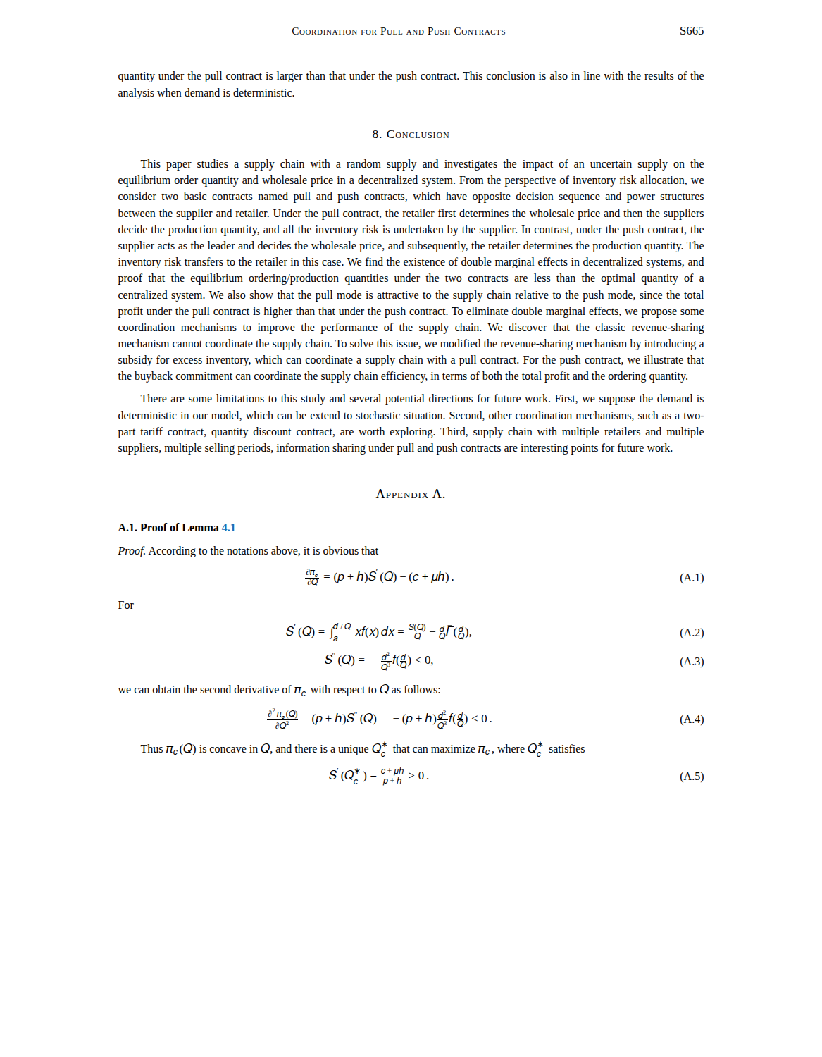Coordination for Pull and Push Contracts S665
quantity under the pull contract is larger than that under the push contract. This conclusion is also in line with the results of the analysis when demand is deterministic.
8. Conclusion
This paper studies a supply chain with a random supply and investigates the impact of an uncertain supply on the equilibrium order quantity and wholesale price in a decentralized system. From the perspective of inventory risk allocation, we consider two basic contracts named pull and push contracts, which have opposite decision sequence and power structures between the supplier and retailer. Under the pull contract, the retailer first determines the wholesale price and then the suppliers decide the production quantity, and all the inventory risk is undertaken by the supplier. In contrast, under the push contract, the supplier acts as the leader and decides the wholesale price, and subsequently, the retailer determines the production quantity. The inventory risk transfers to the retailer in this case. We find the existence of double marginal effects in decentralized systems, and proof that the equilibrium ordering/production quantities under the two contracts are less than the optimal quantity of a centralized system. We also show that the pull mode is attractive to the supply chain relative to the push mode, since the total profit under the pull contract is higher than that under the push contract. To eliminate double marginal effects, we propose some coordination mechanisms to improve the performance of the supply chain. We discover that the classic revenue-sharing mechanism cannot coordinate the supply chain. To solve this issue, we modified the revenue-sharing mechanism by introducing a subsidy for excess inventory, which can coordinate a supply chain with a pull contract. For the push contract, we illustrate that the buyback commitment can coordinate the supply chain efficiency, in terms of both the total profit and the ordering quantity.
There are some limitations to this study and several potential directions for future work. First, we suppose the demand is deterministic in our model, which can be extend to stochastic situation. Second, other coordination mechanisms, such as a two-part tariff contract, quantity discount contract, are worth exploring. Third, supply chain with multiple retailers and multiple suppliers, multiple selling periods, information sharing under pull and push contracts are interesting points for future work.
Appendix A.
A.1. Proof of Lemma 4.1
Proof. According to the notations above, it is obvious that
∂πc ∂Q = (p+h) S′ (Q) − (c+μh) . (A.1)
For
S′ (Q) = ∫ a d/Q xf(x) dx = S(Q) Q − dQ F¯ ( dQ ) , (A.2)
S″ (Q) = − d2 Q3 f ( dQ ) <0, (A.3)
we can obtain the second derivative of πc with respect to Q as follows:
∂2 πc (Q) ∂Q2 = (p+h) S″ (Q) = − (p+h) d2 Q3 f ( dQ ) <0. (A.4)
Thus πc(Q) is concave in Q, and there is a unique Qc∗ that can maximize πc, where Qc∗ satisfies
S′ ( Qc∗ ) = c+μh p+h >0. (A.5)